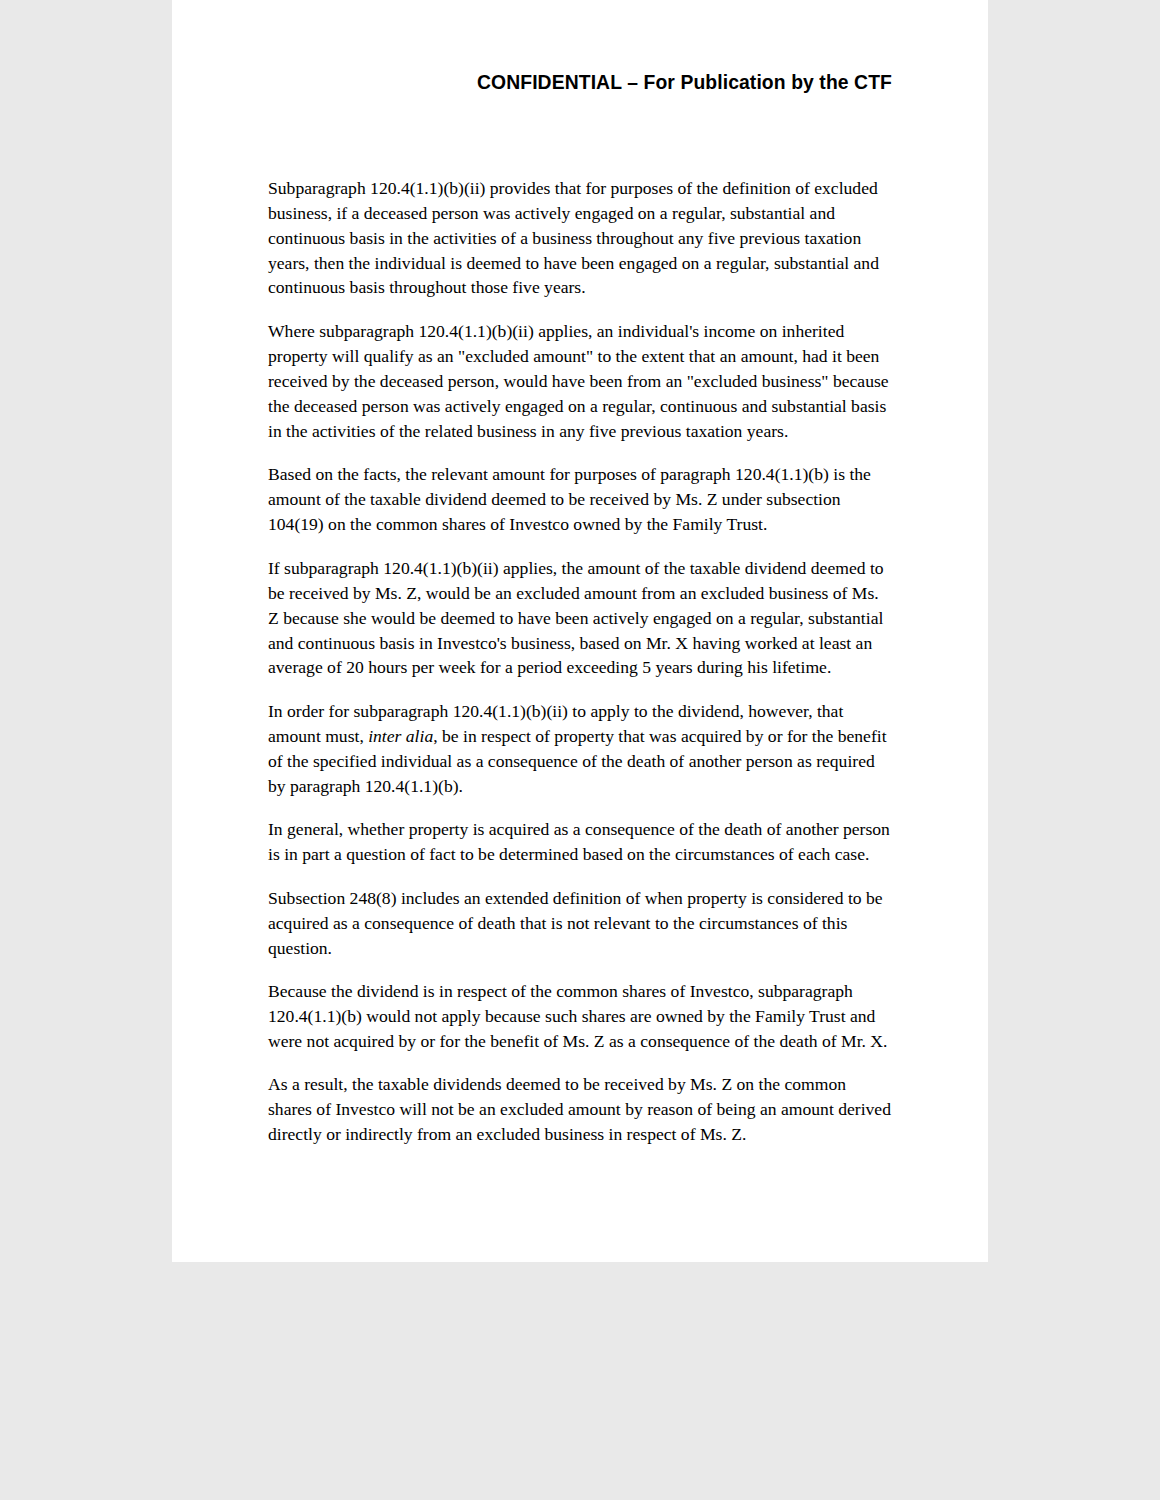CONFIDENTIAL – For Publication by the CTF
Subparagraph 120.4(1.1)(b)(ii) provides that for purposes of the definition of excluded business, if a deceased person was actively engaged on a regular, substantial and continuous basis in the activities of a business throughout any five previous taxation years, then the individual is deemed to have been engaged on a regular, substantial and continuous basis throughout those five years.
Where subparagraph 120.4(1.1)(b)(ii) applies, an individual's income on inherited property will qualify as an "excluded amount" to the extent that an amount, had it been received by the deceased person, would have been from an "excluded business" because the deceased person was actively engaged on a regular, continuous and substantial basis in the activities of the related business in any five previous taxation years.
Based on the facts, the relevant amount for purposes of paragraph 120.4(1.1)(b) is the amount of the taxable dividend deemed to be received by Ms. Z under subsection 104(19) on the common shares of Investco owned by the Family Trust.
If subparagraph 120.4(1.1)(b)(ii) applies, the amount of the taxable dividend deemed to be received by Ms. Z, would be an excluded amount from an excluded business of Ms. Z because she would be deemed to have been actively engaged on a regular, substantial and continuous basis in Investco's business, based on Mr. X having worked at least an average of 20 hours per week for a period exceeding 5 years during his lifetime.
In order for subparagraph 120.4(1.1)(b)(ii) to apply to the dividend, however, that amount must, inter alia, be in respect of property that was acquired by or for the benefit of the specified individual as a consequence of the death of another person as required by paragraph 120.4(1.1)(b).
In general, whether property is acquired as a consequence of the death of another person is in part a question of fact to be determined based on the circumstances of each case.
Subsection 248(8) includes an extended definition of when property is considered to be acquired as a consequence of death that is not relevant to the circumstances of this question.
Because the dividend is in respect of the common shares of Investco, subparagraph 120.4(1.1)(b) would not apply because such shares are owned by the Family Trust and were not acquired by or for the benefit of Ms. Z as a consequence of the death of Mr. X.
As a result, the taxable dividends deemed to be received by Ms. Z on the common shares of Investco will not be an excluded amount by reason of being an amount derived directly or indirectly from an excluded business in respect of Ms. Z.